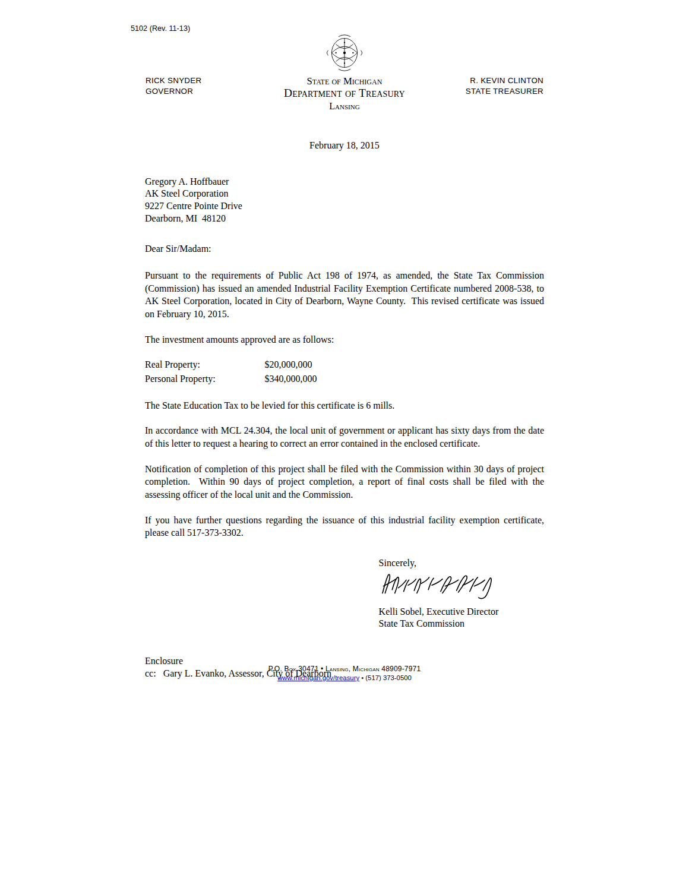5102 (Rev. 11-13)
| RICK SNYDER GOVERNOR | State of Michigan Department of Treasury Lansing | R. KEVIN CLINTON STATE TREASURER |
February 18, 2015
Gregory A. Hoffbauer
AK Steel Corporation
9227 Centre Pointe Drive
Dearborn, MI 48120
Dear Sir/Madam:
Pursuant to the requirements of Public Act 198 of 1974, as amended, the State Tax Commission (Commission) has issued an amended Industrial Facility Exemption Certificate numbered 2008-538, to AK Steel Corporation, located in City of Dearborn, Wayne County. This revised certificate was issued on February 10, 2015.
The investment amounts approved are as follows:
| Real Property: | $20,000,000 |
| Personal Property: | $340,000,000 |
The State Education Tax to be levied for this certificate is 6 mills.
In accordance with MCL 24.304, the local unit of government or applicant has sixty days from the date of this letter to request a hearing to correct an error contained in the enclosed certificate.
Notification of completion of this project shall be filed with the Commission within 30 days of project completion. Within 90 days of project completion, a report of final costs shall be filed with the assessing officer of the local unit and the Commission.
If you have further questions regarding the issuance of this industrial facility exemption certificate, please call 517-373-3302.
Sincerely,
Kelli Sobel, Executive Director
State Tax Commission
Enclosure
cc: Gary L. Evanko, Assessor, City of Dearborn
P.O. Box 30471 • Lansing, Michigan 48909-7971
www.michigan.gov/treasury • (517) 373-0500